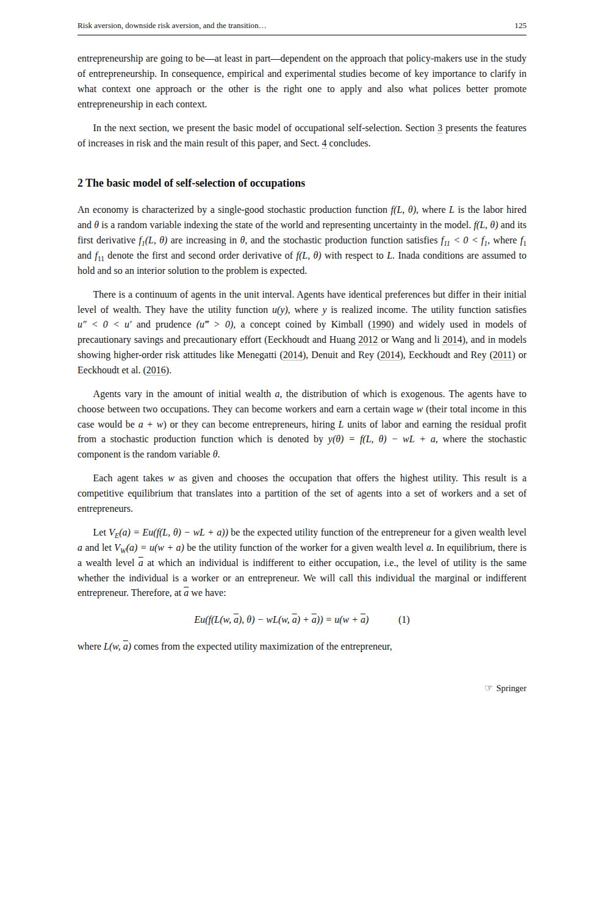Risk aversion, downside risk aversion, and the transition… 125
entrepreneurship are going to be—at least in part—dependent on the approach that policy-makers use in the study of entrepreneurship. In consequence, empirical and experimental studies become of key importance to clarify in what context one approach or the other is the right one to apply and also what polices better promote entrepreneurship in each context.
In the next section, we present the basic model of occupational self-selection. Section 3 presents the features of increases in risk and the main result of this paper, and Sect. 4 concludes.
2 The basic model of self-selection of occupations
An economy is characterized by a single-good stochastic production function f(L, θ), where L is the labor hired and θ is a random variable indexing the state of the world and representing uncertainty in the model. f(L, θ) and its first derivative f1(L, θ) are increasing in θ, and the stochastic production function satisfies f11 < 0 < f1, where f1 and f11 denote the first and second order derivative of f(L, θ) with respect to L. Inada conditions are assumed to hold and so an interior solution to the problem is expected.
There is a continuum of agents in the unit interval. Agents have identical preferences but differ in their initial level of wealth. They have the utility function u(y), where y is realized income. The utility function satisfies u″ < 0 < u′ and prudence (u‴ > 0), a concept coined by Kimball (1990) and widely used in models of precautionary savings and precautionary effort (Eeckhoudt and Huang 2012 or Wang and li 2014), and in models showing higher-order risk attitudes like Menegatti (2014), Denuit and Rey (2014), Eeckhoudt and Rey (2011) or Eeckhoudt et al. (2016).
Agents vary in the amount of initial wealth a, the distribution of which is exogenous. The agents have to choose between two occupations. They can become workers and earn a certain wage w (their total income in this case would be a + w) or they can become entrepreneurs, hiring L units of labor and earning the residual profit from a stochastic production function which is denoted by y(θ) = f(L, θ) − wL + a, where the stochastic component is the random variable θ.
Each agent takes w as given and chooses the occupation that offers the highest utility. This result is a competitive equilibrium that translates into a partition of the set of agents into a set of workers and a set of entrepreneurs.
Let VE(a) = Eu(f(L, θ) − wL + a)) be the expected utility function of the entrepreneur for a given wealth level a and let VW(a) = u(w + a) be the utility function of the worker for a given wealth level a. In equilibrium, there is a wealth level a at which an individual is indifferent to either occupation, i.e., the level of utility is the same whether the individual is a worker or an entrepreneur. We will call this individual the marginal or indifferent entrepreneur. Therefore, at a we have:
Eu(f(L(w, a), θ) − wL(w, a) + a)) = u(w + a) (1)
where L(w, a) comes from the expected utility maximization of the entrepreneur,
☞ Springer